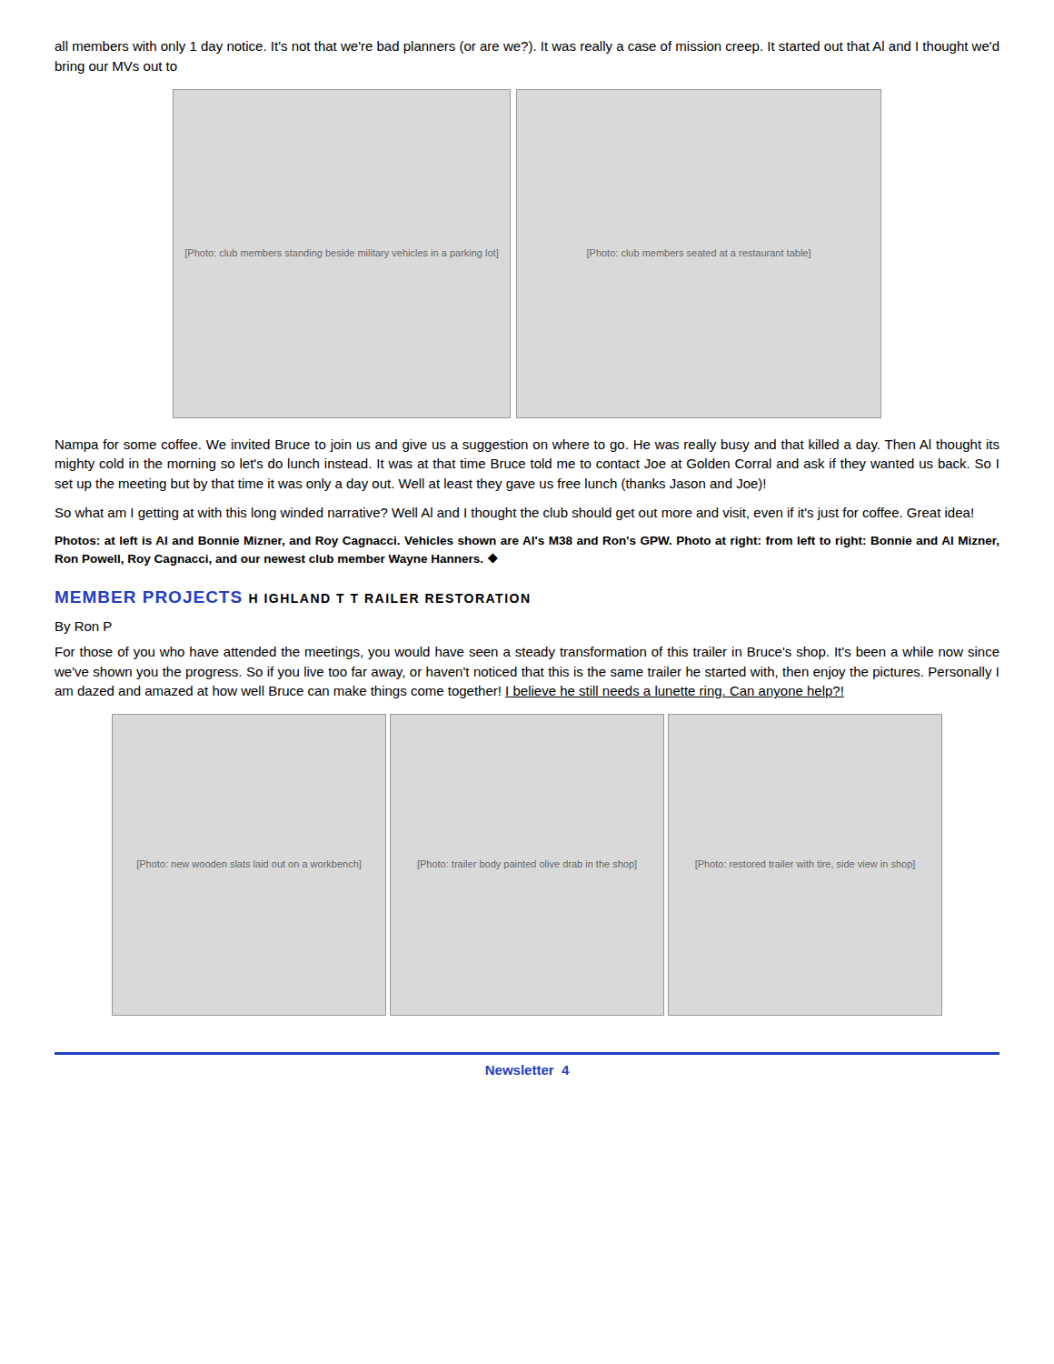all members with only 1 day notice. It's not that we're bad planners (or are we?). It was really a case of mission creep. It started out that Al and I thought we'd bring our MVs out to
[Photo: club members standing beside military vehicles in a parking lot]
[Photo: club members seated at a restaurant table]
Nampa for some coffee. We invited Bruce to join us and give us a suggestion on where to go. He was really busy and that killed a day. Then Al thought its mighty cold in the morning so let's do lunch instead. It was at that time Bruce told me to contact Joe at Golden Corral and ask if they wanted us back. So I set up the meeting but by that time it was only a day out. Well at least they gave us free lunch (thanks Jason and Joe)!
So what am I getting at with this long winded narrative? Well Al and I thought the club should get out more and visit, even if it's just for coffee. Great idea!
Photos: at left is Al and Bonnie Mizner, and Roy Cagnacci. Vehicles shown are Al's M38 and Ron's GPW. Photo at right: from left to right: Bonnie and Al Mizner, Ron Powell, Roy Cagnacci, and our newest club member Wayne Hanners. ❖
MEMBER PROJECTS H IGHLAND T T RAILER RESTORATION
By Ron P
For those of you who have attended the meetings, you would have seen a steady transformation of this trailer in Bruce's shop. It's been a while now since we've shown you the progress. So if you live too far away, or haven't noticed that this is the same trailer he started with, then enjoy the pictures. Personally I am dazed and amazed at how well Bruce can make things come together! I believe he still needs a lunette ring. Can anyone help?!
[Photo: new wooden slats laid out on a workbench]
[Photo: trailer body painted olive drab in the shop]
[Photo: restored trailer with tire, side view in shop]
Newsletter 4